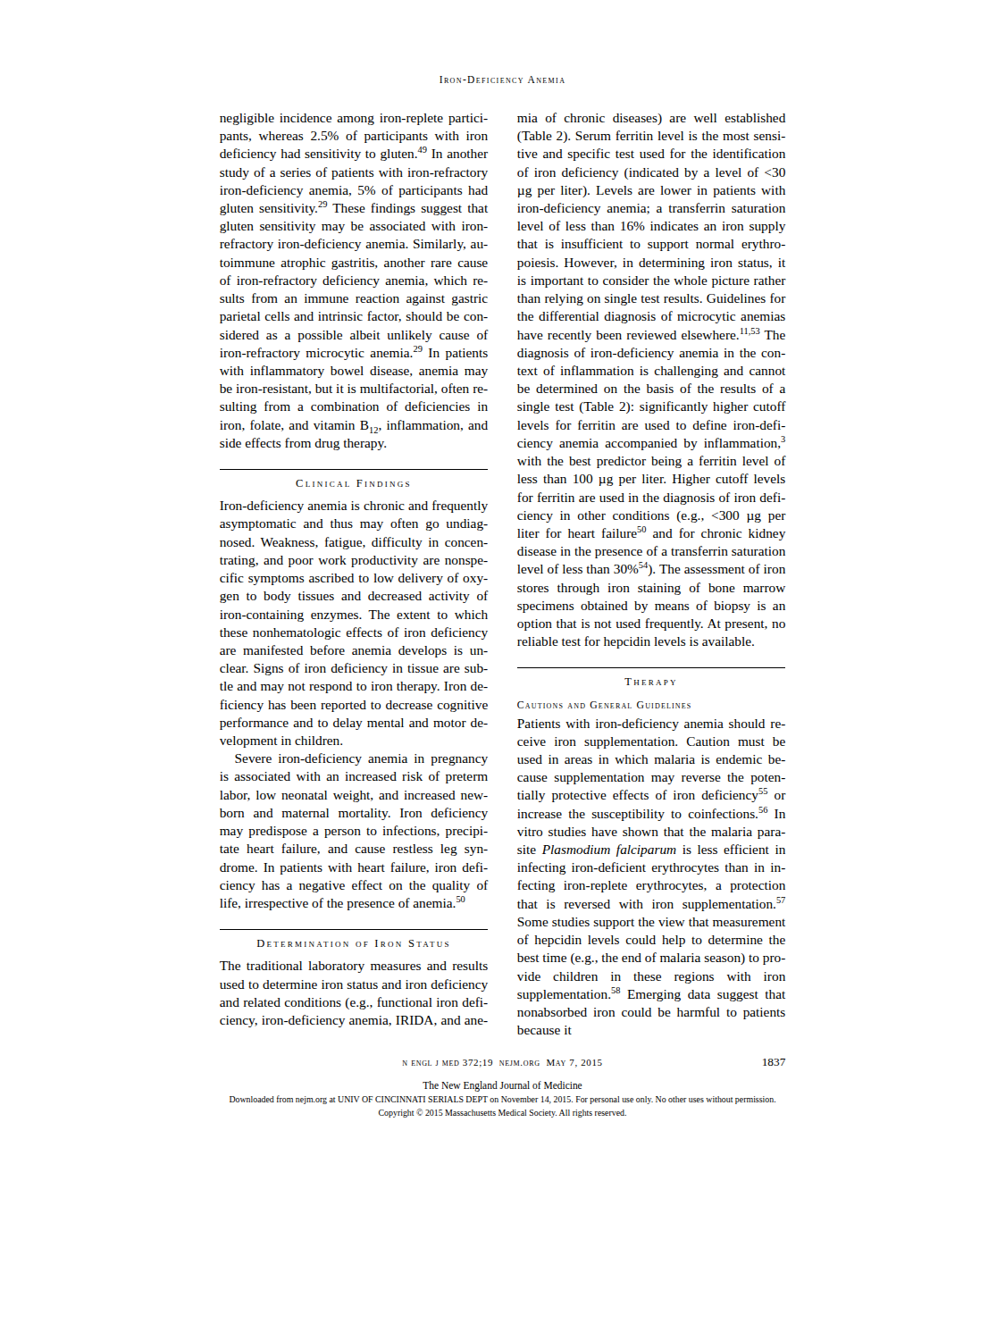Iron-Deficiency Anemia
negligible incidence among iron-replete participants, whereas 2.5% of participants with iron deficiency had sensitivity to gluten.49 In another study of a series of patients with iron-refractory iron-deficiency anemia, 5% of participants had gluten sensitivity.29 These findings suggest that gluten sensitivity may be associated with iron-refractory iron-deficiency anemia. Similarly, autoimmune atrophic gastritis, another rare cause of iron-refractory deficiency anemia, which results from an immune reaction against gastric parietal cells and intrinsic factor, should be considered as a possible albeit unlikely cause of iron-refractory microcytic anemia.29 In patients with inflammatory bowel disease, anemia may be iron-resistant, but it is multifactorial, often resulting from a combination of deficiencies in iron, folate, and vitamin B12, inflammation, and side effects from drug therapy.
Clinical Findings
Iron-deficiency anemia is chronic and frequently asymptomatic and thus may often go undiagnosed. Weakness, fatigue, difficulty in concentrating, and poor work productivity are nonspecific symptoms ascribed to low delivery of oxygen to body tissues and decreased activity of iron-containing enzymes. The extent to which these nonhematologic effects of iron deficiency are manifested before anemia develops is unclear. Signs of iron deficiency in tissue are subtle and may not respond to iron therapy. Iron deficiency has been reported to decrease cognitive performance and to delay mental and motor development in children.
Severe iron-deficiency anemia in pregnancy is associated with an increased risk of preterm labor, low neonatal weight, and increased newborn and maternal mortality. Iron deficiency may predispose a person to infections, precipitate heart failure, and cause restless leg syndrome. In patients with heart failure, iron deficiency has a negative effect on the quality of life, irrespective of the presence of anemia.50
Determination of Iron Status
The traditional laboratory measures and results used to determine iron status and iron deficiency and related conditions (e.g., functional iron deficiency, iron-deficiency anemia, IRIDA, and anemia of chronic diseases) are well established (Table 2). Serum ferritin level is the most sensitive and specific test used for the identification of iron deficiency (indicated by a level of <30 µg per liter). Levels are lower in patients with iron-deficiency anemia; a transferrin saturation level of less than 16% indicates an iron supply that is insufficient to support normal erythropoiesis. However, in determining iron status, it is important to consider the whole picture rather than relying on single test results. Guidelines for the differential diagnosis of microcytic anemias have recently been reviewed elsewhere.11,53 The diagnosis of iron-deficiency anemia in the context of inflammation is challenging and cannot be determined on the basis of the results of a single test (Table 2): significantly higher cutoff levels for ferritin are used to define iron-deficiency anemia accompanied by inflammation,3 with the best predictor being a ferritin level of less than 100 µg per liter. Higher cutoff levels for ferritin are used in the diagnosis of iron deficiency in other conditions (e.g., <300 µg per liter for heart failure50 and for chronic kidney disease in the presence of a transferrin saturation level of less than 30%54). The assessment of iron stores through iron staining of bone marrow specimens obtained by means of biopsy is an option that is not used frequently. At present, no reliable test for hepcidin levels is available.
Therapy
Cautions and General Guidelines
Patients with iron-deficiency anemia should receive iron supplementation. Caution must be used in areas in which malaria is endemic because supplementation may reverse the potentially protective effects of iron deficiency55 or increase the susceptibility to coinfections.56 In vitro studies have shown that the malaria parasite Plasmodium falciparum is less efficient in infecting iron-deficient erythrocytes than in infecting iron-replete erythrocytes, a protection that is reversed with iron supplementation.57 Some studies support the view that measurement of hepcidin levels could help to determine the best time (e.g., the end of malaria season) to provide children in these regions with iron supplementation.58 Emerging data suggest that nonabsorbed iron could be harmful to patients because it
n engl j med 372;19 nejm.org May 7, 2015 1837
The New England Journal of Medicine
Downloaded from nejm.org at UNIV OF CINCINNATI SERIALS DEPT on November 14, 2015. For personal use only. No other uses without permission.
Copyright © 2015 Massachusetts Medical Society. All rights reserved.